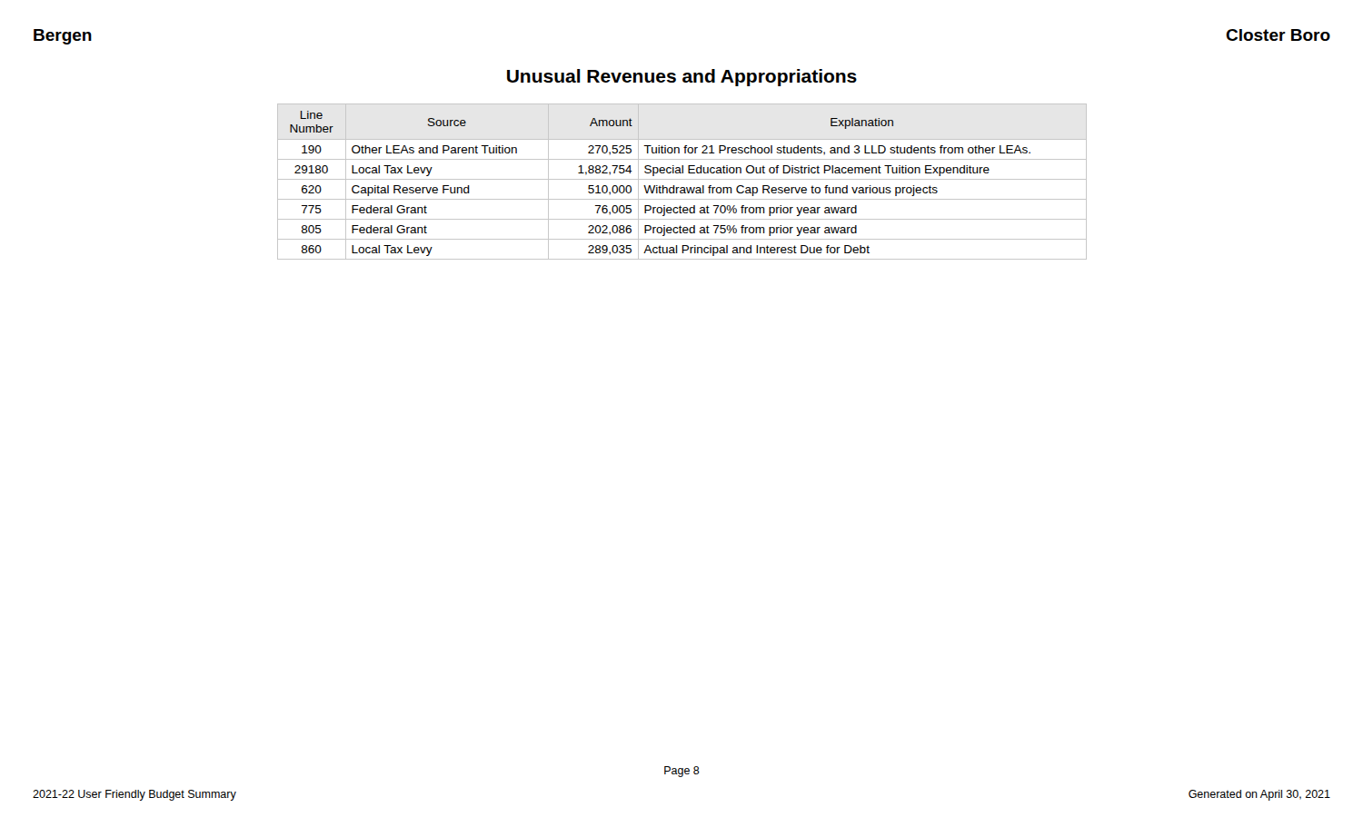Bergen Closter Boro
Unusual Revenues and Appropriations
| Line Number | Source | Amount | Explanation |
| --- | --- | --- | --- |
| 190 | Other LEAs and Parent Tuition | 270,525 | Tuition for 21 Preschool students, and 3 LLD students from other LEAs. |
| 29180 | Local Tax Levy | 1,882,754 | Special Education Out of District Placement Tuition Expenditure |
| 620 | Capital Reserve Fund | 510,000 | Withdrawal from Cap Reserve to fund various projects |
| 775 | Federal Grant | 76,005 | Projected at 70% from prior year award |
| 805 | Federal Grant | 202,086 | Projected at 75% from prior year award |
| 860 | Local Tax Levy | 289,035 | Actual Principal and Interest Due for Debt |
Page 8
2021-22 User Friendly Budget Summary Generated on April 30, 2021